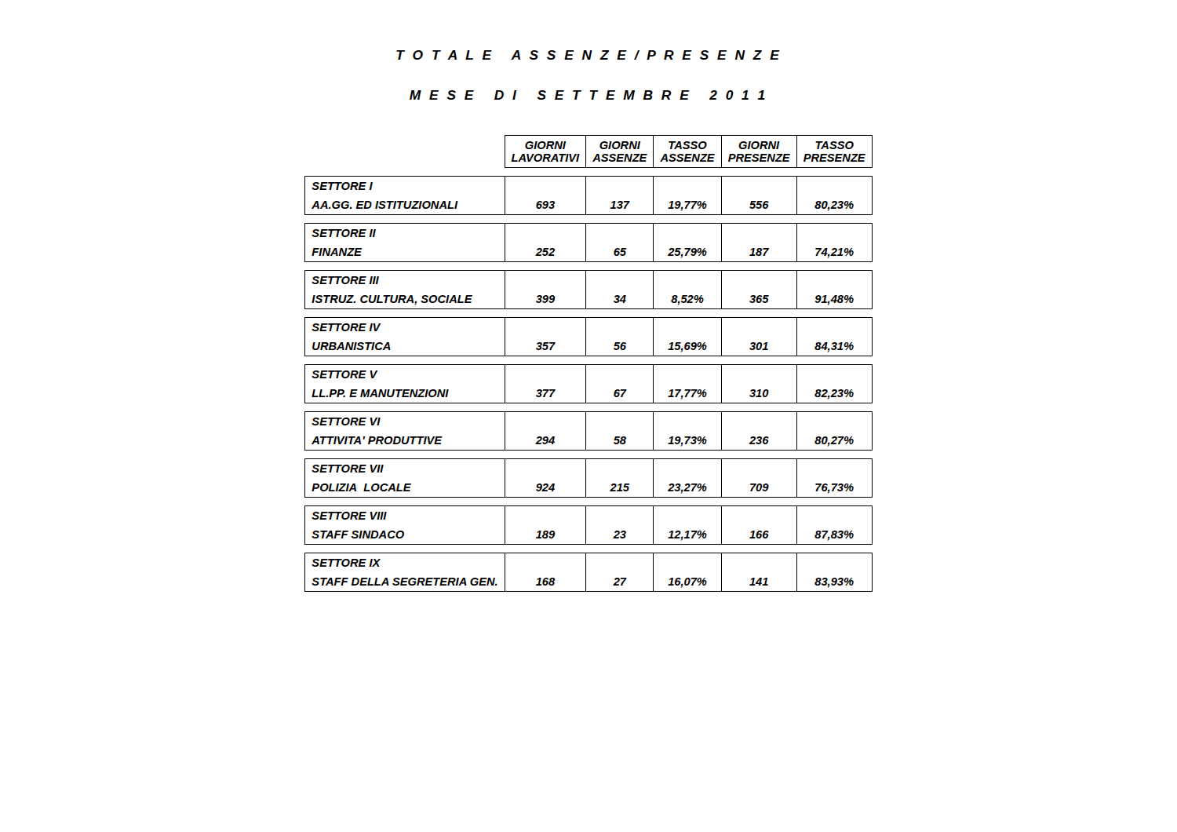T O T A L E A S S E N Z E / P R E S E N Z E
M E S E D I S E T T E M B R E 2 0 1 1
| | GIORNI LAVORATIVI | GIORNI ASSENZE | TASSO ASSENZE | GIORNI PRESENZE | TASSO PRESENZE |
| --- | --- | --- | --- | --- | --- |
| SETTORE I | | | | | |
| AA.GG. ED ISTITUZIONALI | 693 | 137 | 19,77% | 556 | 80,23% |
| SETTORE II | | | | | |
| FINANZE | 252 | 65 | 25,79% | 187 | 74,21% |
| SETTORE III | | | | | |
| ISTRUZ. CULTURA, SOCIALE | 399 | 34 | 8,52% | 365 | 91,48% |
| SETTORE IV | | | | | |
| URBANISTICA | 357 | 56 | 15,69% | 301 | 84,31% |
| SETTORE V | | | | | |
| LL.PP. E MANUTENZIONI | 377 | 67 | 17,77% | 310 | 82,23% |
| SETTORE VI | | | | | |
| ATTIVITA' PRODUTTIVE | 294 | 58 | 19,73% | 236 | 80,27% |
| SETTORE VII | | | | | |
| POLIZIA LOCALE | 924 | 215 | 23,27% | 709 | 76,73% |
| SETTORE VIII | | | | | |
| STAFF SINDACO | 189 | 23 | 12,17% | 166 | 87,83% |
| SETTORE IX | | | | | |
| STAFF DELLA SEGRETERIA GEN. | 168 | 27 | 16,07% | 141 | 83,93% |